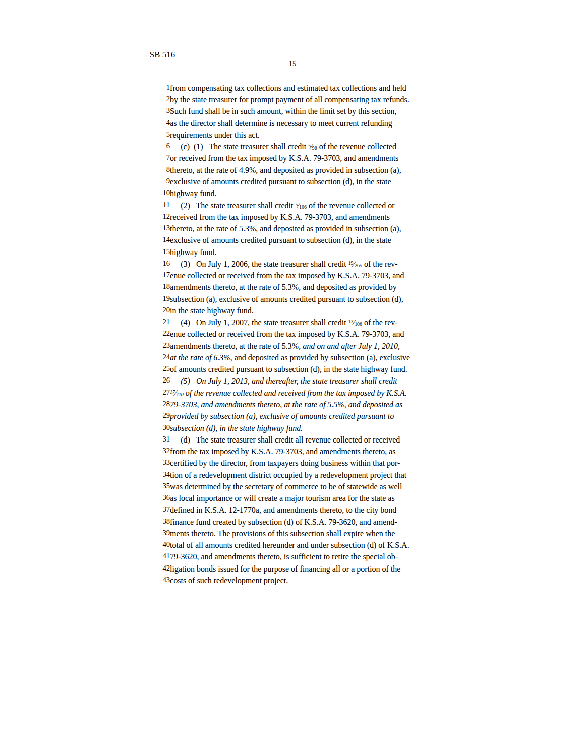SB 516
15
| 1 | from compensating tax collections and estimated tax collections and held |
| 2 | by the state treasurer for prompt payment of all compensating tax refunds. |
| 3 | Such fund shall be in such amount, within the limit set by this section, |
| 4 | as the director shall determine is necessary to meet current refunding |
| 5 | requirements under this act. |
| 6 | (c) (1) The state treasurer shall credit 5 ⁄ 98 of the revenue collected |
| 7 | or received from the tax imposed by K.S.A. 79-3703, and amendments |
| 8 | thereto, at the rate of 4.9%, and deposited as provided in subsection (a), |
| 9 | exclusive of amounts credited pursuant to subsection (d), in the state |
| 10 | highway fund. |
| 11 | (2) The state treasurer shall credit 5 ⁄ 106 of the revenue collected or |
| 12 | received from the tax imposed by K.S.A. 79-3703, and amendments |
| 13 | thereto, at the rate of 5.3%, and deposited as provided in subsection (a), |
| 14 | exclusive of amounts credited pursuant to subsection (d), in the state |
| 15 | highway fund. |
| 16 | (3) On July 1, 2006, the state treasurer shall credit 19 ⁄ 265 of the rev- |
| 17 | enue collected or received from the tax imposed by K.S.A. 79-3703, and |
| 18 | amendments thereto, at the rate of 5.3%, and deposited as provided by |
| 19 | subsection (a), exclusive of amounts credited pursuant to subsection (d), |
| 20 | in the state highway fund. |
| 21 | (4) On July 1, 2007, the state treasurer shall credit 13 ⁄ 106 of the rev- |
| 22 | enue collected or received from the tax imposed by K.S.A. 79-3703, and |
| 23 | amendments thereto, at the rate of 5.3%, and on and after July 1, 2010, |
| 24 | at the rate of 6.3% , and deposited as provided by subsection (a), exclusive |
| 25 | of amounts credited pursuant to subsection (d), in the state highway fund. |
| 26 | (5) On July 1, 2013, and thereafter, the state treasurer shall credit |
| 27 | 17 ⁄ 110 of the revenue collected and received from the tax imposed by K.S.A. |
| 28 | 79-3703, and amendments thereto, at the rate of 5.5%, and deposited as |
| 29 | provided by subsection (a), exclusive of amounts credited pursuant to |
| 30 | subsection (d), in the state highway fund. |
| 31 | (d) The state treasurer shall credit all revenue collected or received |
| 32 | from the tax imposed by K.S.A. 79-3703, and amendments thereto, as |
| 33 | certified by the director, from taxpayers doing business within that por- |
| 34 | tion of a redevelopment district occupied by a redevelopment project that |
| 35 | was determined by the secretary of commerce to be of statewide as well |
| 36 | as local importance or will create a major tourism area for the state as |
| 37 | defined in K.S.A. 12-1770a, and amendments thereto, to the city bond |
| 38 | finance fund created by subsection (d) of K.S.A. 79-3620, and amend- |
| 39 | ments thereto. The provisions of this subsection shall expire when the |
| 40 | total of all amounts credited hereunder and under subsection (d) of K.S.A. |
| 41 | 79-3620, and amendments thereto, is sufficient to retire the special ob- |
| 42 | ligation bonds issued for the purpose of financing all or a portion of the |
| 43 | costs of such redevelopment project. |